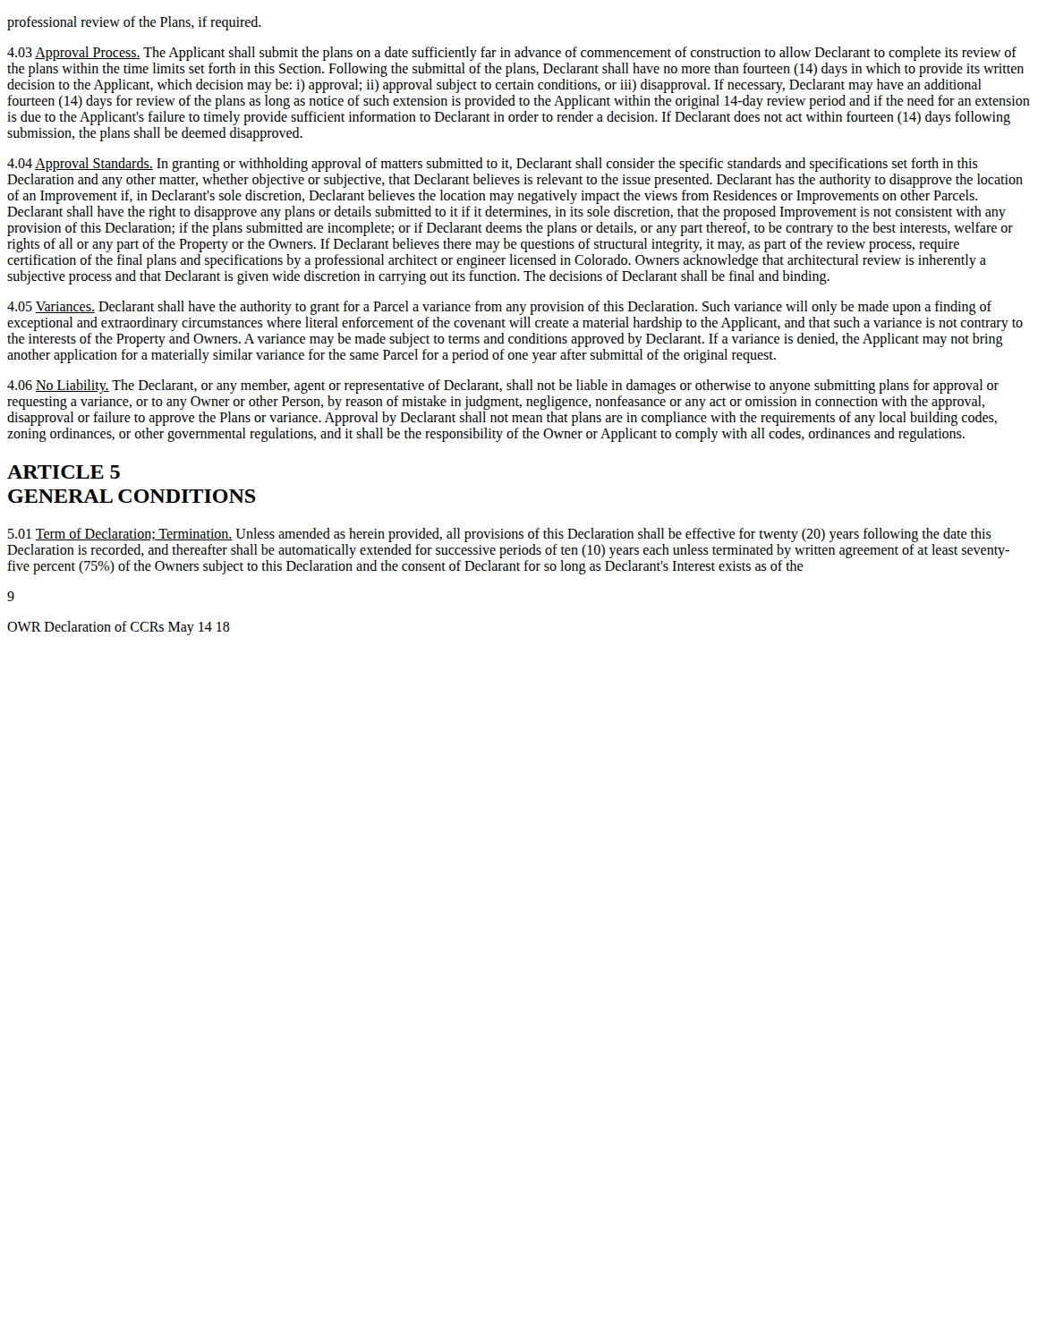professional review of the Plans, if required.
4.03 Approval Process. The Applicant shall submit the plans on a date sufficiently far in advance of commencement of construction to allow Declarant to complete its review of the plans within the time limits set forth in this Section. Following the submittal of the plans, Declarant shall have no more than fourteen (14) days in which to provide its written decision to the Applicant, which decision may be: i) approval; ii) approval subject to certain conditions, or iii) disapproval. If necessary, Declarant may have an additional fourteen (14) days for review of the plans as long as notice of such extension is provided to the Applicant within the original 14-day review period and if the need for an extension is due to the Applicant's failure to timely provide sufficient information to Declarant in order to render a decision. If Declarant does not act within fourteen (14) days following submission, the plans shall be deemed disapproved.
4.04 Approval Standards. In granting or withholding approval of matters submitted to it, Declarant shall consider the specific standards and specifications set forth in this Declaration and any other matter, whether objective or subjective, that Declarant believes is relevant to the issue presented. Declarant has the authority to disapprove the location of an Improvement if, in Declarant's sole discretion, Declarant believes the location may negatively impact the views from Residences or Improvements on other Parcels. Declarant shall have the right to disapprove any plans or details submitted to it if it determines, in its sole discretion, that the proposed Improvement is not consistent with any provision of this Declaration; if the plans submitted are incomplete; or if Declarant deems the plans or details, or any part thereof, to be contrary to the best interests, welfare or rights of all or any part of the Property or the Owners. If Declarant believes there may be questions of structural integrity, it may, as part of the review process, require certification of the final plans and specifications by a professional architect or engineer licensed in Colorado. Owners acknowledge that architectural review is inherently a subjective process and that Declarant is given wide discretion in carrying out its function. The decisions of Declarant shall be final and binding.
4.05 Variances. Declarant shall have the authority to grant for a Parcel a variance from any provision of this Declaration. Such variance will only be made upon a finding of exceptional and extraordinary circumstances where literal enforcement of the covenant will create a material hardship to the Applicant, and that such a variance is not contrary to the interests of the Property and Owners. A variance may be made subject to terms and conditions approved by Declarant. If a variance is denied, the Applicant may not bring another application for a materially similar variance for the same Parcel for a period of one year after submittal of the original request.
4.06 No Liability. The Declarant, or any member, agent or representative of Declarant, shall not be liable in damages or otherwise to anyone submitting plans for approval or requesting a variance, or to any Owner or other Person, by reason of mistake in judgment, negligence, nonfeasance or any act or omission in connection with the approval, disapproval or failure to approve the Plans or variance. Approval by Declarant shall not mean that plans are in compliance with the requirements of any local building codes, zoning ordinances, or other governmental regulations, and it shall be the responsibility of the Owner or Applicant to comply with all codes, ordinances and regulations.
ARTICLE 5
GENERAL CONDITIONS
5.01 Term of Declaration; Termination. Unless amended as herein provided, all provisions of this Declaration shall be effective for twenty (20) years following the date this Declaration is recorded, and thereafter shall be automatically extended for successive periods of ten (10) years each unless terminated by written agreement of at least seventy-five percent (75%) of the Owners subject to this Declaration and the consent of Declarant for so long as Declarant's Interest exists as of the
9
OWR Declaration of CCRs May 14 18